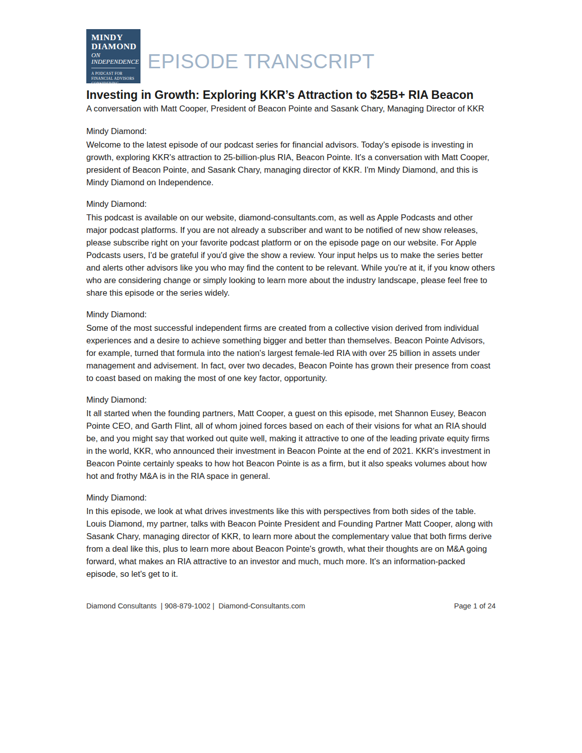MINDY
DIAMOND
ON
INDEPENDENCE
A podcast for
financial advisors
considering change
EPISODE TRANSCRIPT
Investing in Growth: Exploring KKR’s Attraction to $25B+ RIA Beacon
A conversation with Matt Cooper, President of Beacon Pointe and Sasank Chary, Managing Director of KKR
Mindy Diamond:
Welcome to the latest episode of our podcast series for financial advisors. Today's episode is investing in growth, exploring KKR's attraction to 25-billion-plus RIA, Beacon Pointe. It's a conversation with Matt Cooper, president of Beacon Pointe, and Sasank Chary, managing director of KKR. I'm Mindy Diamond, and this is Mindy Diamond on Independence.
Mindy Diamond:
This podcast is available on our website, diamond-consultants.com, as well as Apple Podcasts and other major podcast platforms. If you are not already a subscriber and want to be notified of new show releases, please subscribe right on your favorite podcast platform or on the episode page on our website. For Apple Podcasts users, I'd be grateful if you'd give the show a review. Your input helps us to make the series better and alerts other advisors like you who may find the content to be relevant. While you're at it, if you know others who are considering change or simply looking to learn more about the industry landscape, please feel free to share this episode or the series widely.
Mindy Diamond:
Some of the most successful independent firms are created from a collective vision derived from individual experiences and a desire to achieve something bigger and better than themselves. Beacon Pointe Advisors, for example, turned that formula into the nation's largest female-led RIA with over 25 billion in assets under management and advisement. In fact, over two decades, Beacon Pointe has grown their presence from coast to coast based on making the most of one key factor, opportunity.
Mindy Diamond:
It all started when the founding partners, Matt Cooper, a guest on this episode, met Shannon Eusey, Beacon Pointe CEO, and Garth Flint, all of whom joined forces based on each of their visions for what an RIA should be, and you might say that worked out quite well, making it attractive to one of the leading private equity firms in the world, KKR, who announced their investment in Beacon Pointe at the end of 2021. KKR's investment in Beacon Pointe certainly speaks to how hot Beacon Pointe is as a firm, but it also speaks volumes about how hot and frothy M&A is in the RIA space in general.
Mindy Diamond:
In this episode, we look at what drives investments like this with perspectives from both sides of the table. Louis Diamond, my partner, talks with Beacon Pointe President and Founding Partner Matt Cooper, along with Sasank Chary, managing director of KKR, to learn more about the complementary value that both firms derive from a deal like this, plus to learn more about Beacon Pointe's growth, what their thoughts are on M&A going forward, what makes an RIA attractive to an investor and much, much more. It's an information-packed episode, so let's get to it.
Diamond Consultants | 908-879-1002 | Diamond-Consultants.com
Page 1 of 24